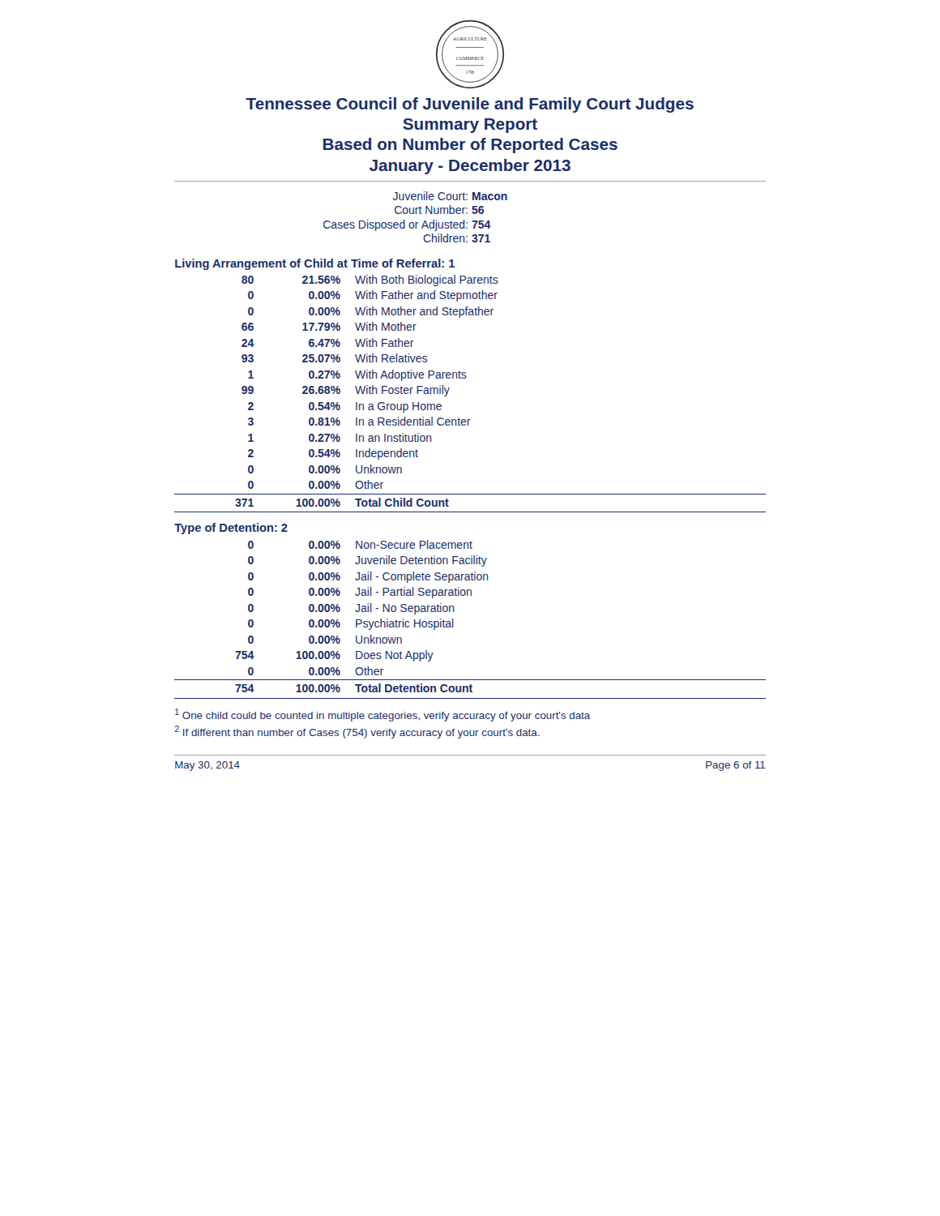Tennessee Council of Juvenile and Family Court Judges
Summary Report
Based on Number of Reported Cases
January - December 2013
| Juvenile Court: | Macon |
| Court Number: | 56 |
| Cases Disposed or Adjusted: | 754 |
| Children: | 371 |
Living Arrangement of Child at Time of Referral: 1
| 80 | 21.56% | With Both Biological Parents |
| 0 | 0.00% | With Father and Stepmother |
| 0 | 0.00% | With Mother and Stepfather |
| 66 | 17.79% | With Mother |
| 24 | 6.47% | With Father |
| 93 | 25.07% | With Relatives |
| 1 | 0.27% | With Adoptive Parents |
| 99 | 26.68% | With Foster Family |
| 2 | 0.54% | In a Group Home |
| 3 | 0.81% | In a Residential Center |
| 1 | 0.27% | In an Institution |
| 2 | 0.54% | Independent |
| 0 | 0.00% | Unknown |
| 0 | 0.00% | Other |
| 371 | 100.00% | Total Child Count |
Type of Detention: 2
| 0 | 0.00% | Non-Secure Placement |
| 0 | 0.00% | Juvenile Detention Facility |
| 0 | 0.00% | Jail - Complete Separation |
| 0 | 0.00% | Jail - Partial Separation |
| 0 | 0.00% | Jail - No Separation |
| 0 | 0.00% | Psychiatric Hospital |
| 0 | 0.00% | Unknown |
| 754 | 100.00% | Does Not Apply |
| 0 | 0.00% | Other |
| 754 | 100.00% | Total Detention Count |
1 One child could be counted in multiple categories, verify accuracy of your court's data
2 If different than number of Cases (754) verify accuracy of your court's data.
May 30, 2014 Page 6 of 11